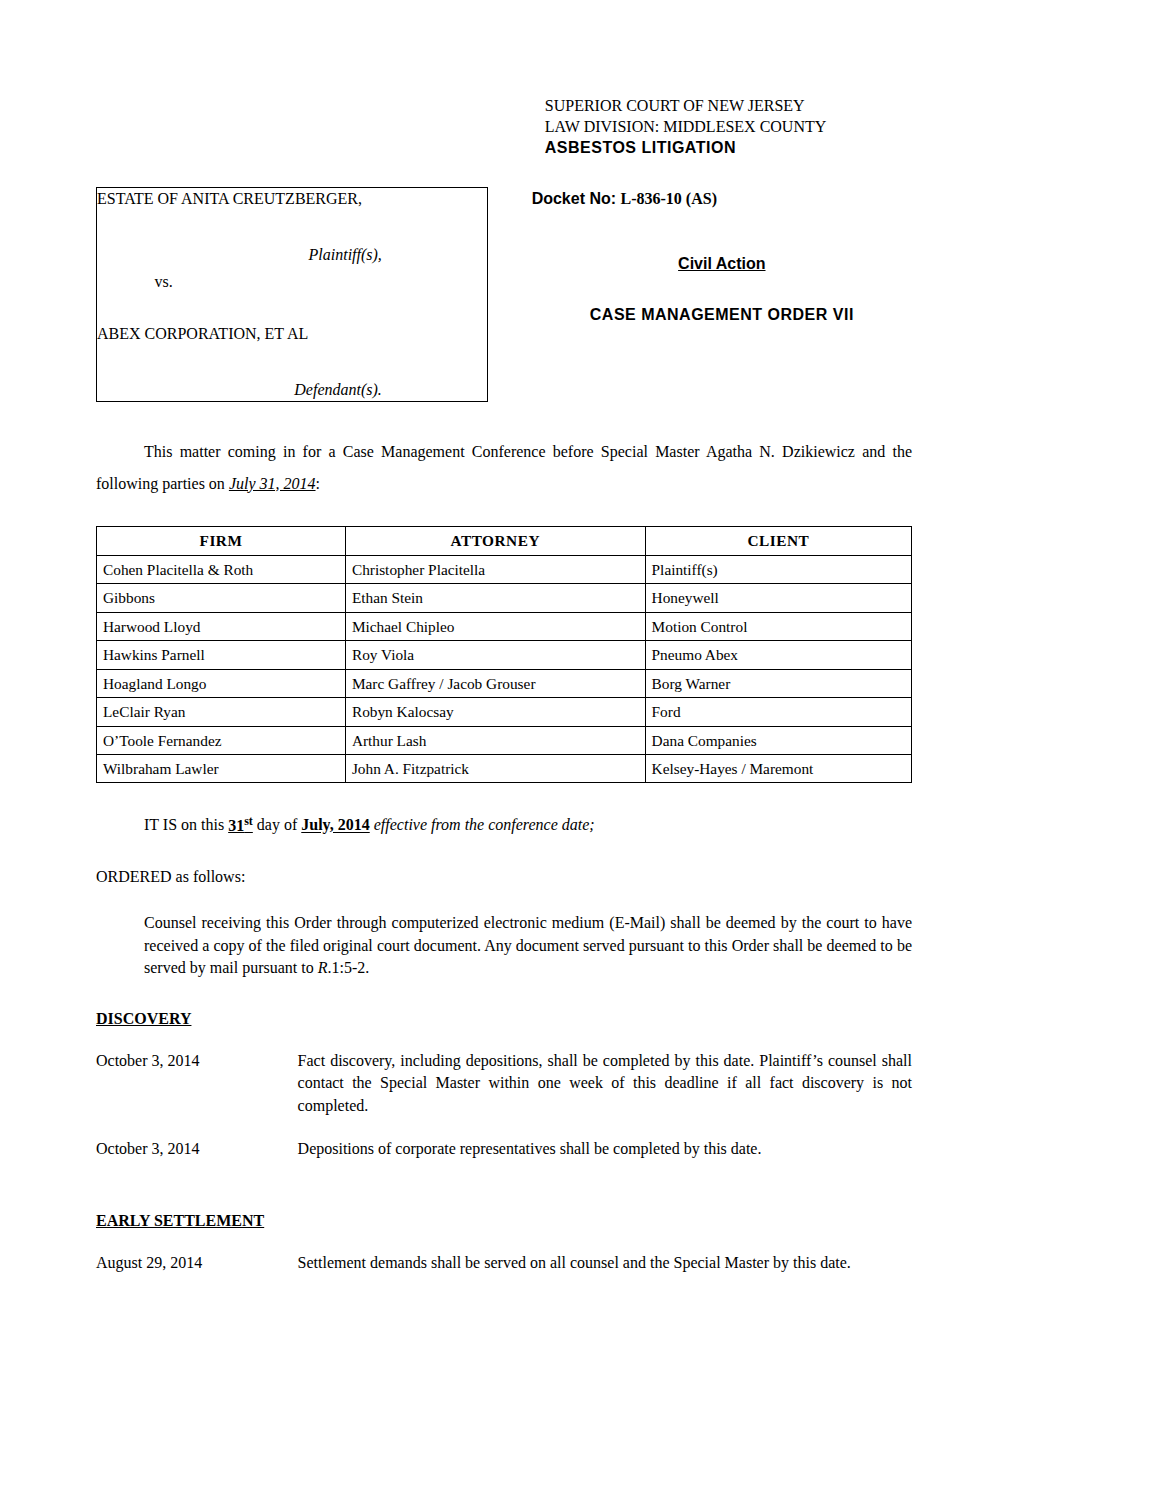SUPERIOR COURT OF NEW JERSEY
LAW DIVISION: MIDDLESEX COUNTY
ASBESTOS LITIGATION
| ESTATE OF ANITA CREUTZBERGER, Plaintiff(s), vs. ABEX CORPORATION, et al Defendant(s). | Docket No: L-836-10 (AS) Civil Action CASE MANAGEMENT ORDER VII |
This matter coming in for a Case Management Conference before Special Master Agatha N. Dzikiewicz and the following parties on July 31, 2014:
| FIRM | ATTORNEY | CLIENT |
| --- | --- | --- |
| Cohen Placitella & Roth | Christopher Placitella | Plaintiff(s) |
| Gibbons | Ethan Stein | Honeywell |
| Harwood Lloyd | Michael Chipleo | Motion Control |
| Hawkins Parnell | Roy Viola | Pneumo Abex |
| Hoagland Longo | Marc Gaffrey / Jacob Grouser | Borg Warner |
| LeClair Ryan | Robyn Kalocsay | Ford |
| O’Toole Fernandez | Arthur Lash | Dana Companies |
| Wilbraham Lawler | John A. Fitzpatrick | Kelsey-Hayes / Maremont |
IT IS on this 31st day of July, 2014 effective from the conference date;
ORDERED as follows:
Counsel receiving this Order through computerized electronic medium (E-Mail) shall be deemed by the court to have received a copy of the filed original court document. Any document served pursuant to this Order shall be deemed to be served by mail pursuant to R.1:5-2.
DISCOVERY
| October 3, 2014 | Fact discovery, including depositions, shall be completed by this date. Plaintiff’s counsel shall contact the Special Master within one week of this deadline if all fact discovery is not completed. |
| October 3, 2014 | Depositions of corporate representatives shall be completed by this date. |
EARLY SETTLEMENT
| August 29, 2014 | Settlement demands shall be served on all counsel and the Special Master by this date. |